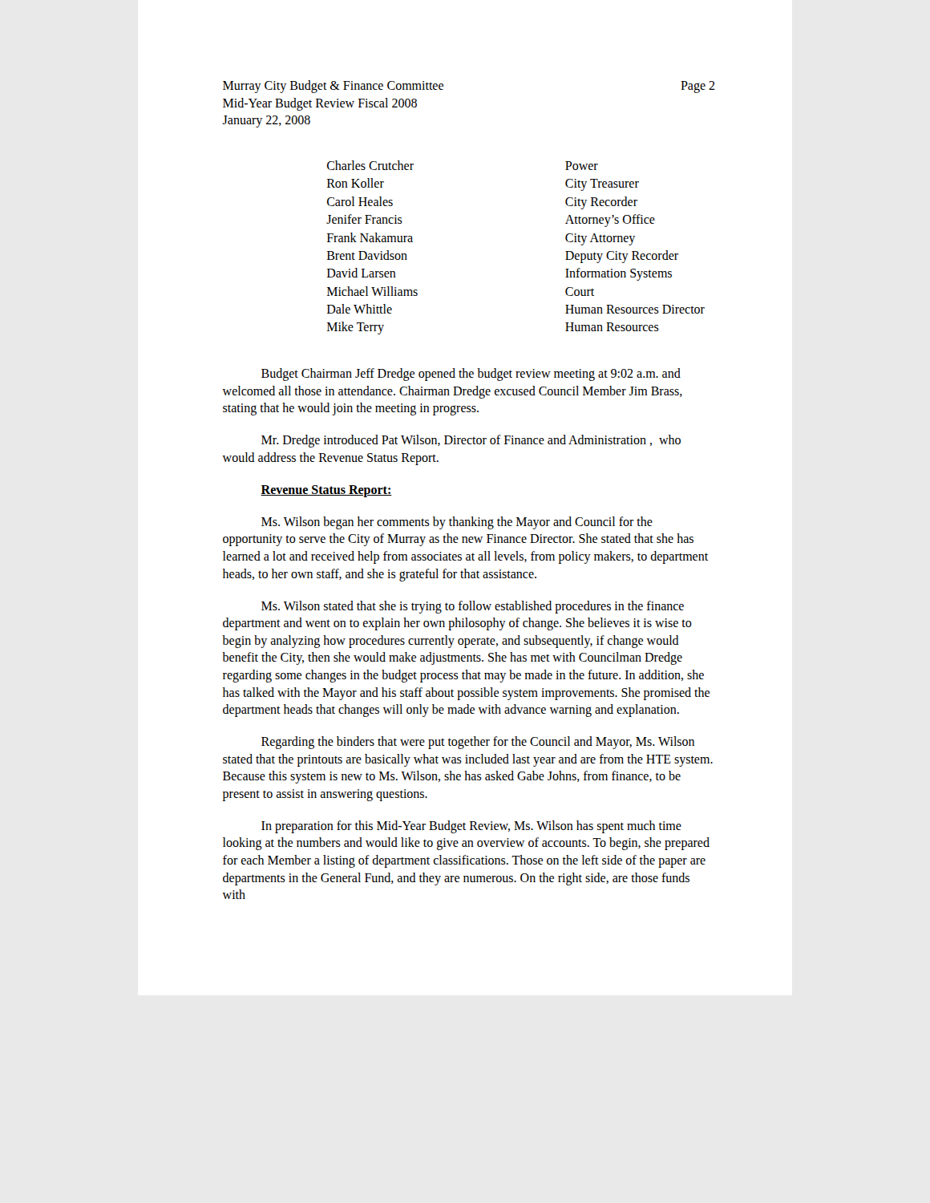Murray City Budget & Finance Committee
Mid-Year Budget Review Fiscal 2008
January 22, 2008
Page 2
| Charles Crutcher | Power |
| Ron Koller | City Treasurer |
| Carol Heales | City Recorder |
| Jenifer Francis | Attorney’s Office |
| Frank Nakamura | City Attorney |
| Brent Davidson | Deputy City Recorder |
| David Larsen | Information Systems |
| Michael Williams | Court |
| Dale Whittle | Human Resources Director |
| Mike Terry | Human Resources |
Budget Chairman Jeff Dredge opened the budget review meeting at 9:02 a.m. and welcomed all those in attendance. Chairman Dredge excused Council Member Jim Brass, stating that he would join the meeting in progress.
Mr. Dredge introduced Pat Wilson, Director of Finance and Administration , who would address the Revenue Status Report.
Revenue Status Report:
Ms. Wilson began her comments by thanking the Mayor and Council for the opportunity to serve the City of Murray as the new Finance Director. She stated that she has learned a lot and received help from associates at all levels, from policy makers, to department heads, to her own staff, and she is grateful for that assistance.
Ms. Wilson stated that she is trying to follow established procedures in the finance department and went on to explain her own philosophy of change. She believes it is wise to begin by analyzing how procedures currently operate, and subsequently, if change would benefit the City, then she would make adjustments. She has met with Councilman Dredge regarding some changes in the budget process that may be made in the future. In addition, she has talked with the Mayor and his staff about possible system improvements. She promised the department heads that changes will only be made with advance warning and explanation.
Regarding the binders that were put together for the Council and Mayor, Ms. Wilson stated that the printouts are basically what was included last year and are from the HTE system. Because this system is new to Ms. Wilson, she has asked Gabe Johns, from finance, to be present to assist in answering questions.
In preparation for this Mid-Year Budget Review, Ms. Wilson has spent much time looking at the numbers and would like to give an overview of accounts. To begin, she prepared for each Member a listing of department classifications. Those on the left side of the paper are departments in the General Fund, and they are numerous. On the right side, are those funds with